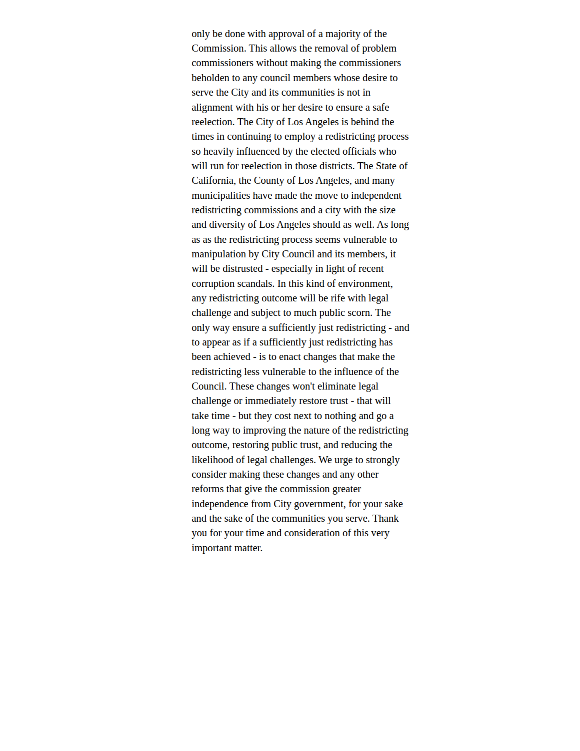only be done with approval of a majority of the Commission. This allows the removal of problem commissioners without making the commissioners beholden to any council members whose desire to serve the City and its communities is not in alignment with his or her desire to ensure a safe reelection. The City of Los Angeles is behind the times in continuing to employ a redistricting process so heavily influenced by the elected officials who will run for reelection in those districts. The State of California, the County of Los Angeles, and many municipalities have made the move to independent redistricting commissions and a city with the size and diversity of Los Angeles should as well. As long as as the redistricting process seems vulnerable to manipulation by City Council and its members, it will be distrusted - especially in light of recent corruption scandals. In this kind of environment, any redistricting outcome will be rife with legal challenge and subject to much public scorn. The only way ensure a sufficiently just redistricting - and to appear as if a sufficiently just redistricting has been achieved - is to enact changes that make the redistricting less vulnerable to the influence of the Council. These changes won't eliminate legal challenge or immediately restore trust - that will take time - but they cost next to nothing and go a long way to improving the nature of the redistricting outcome, restoring public trust, and reducing the likelihood of legal challenges. We urge to strongly consider making these changes and any other reforms that give the commission greater independence from City government, for your sake and the sake of the communities you serve. Thank you for your time and consideration of this very important matter.